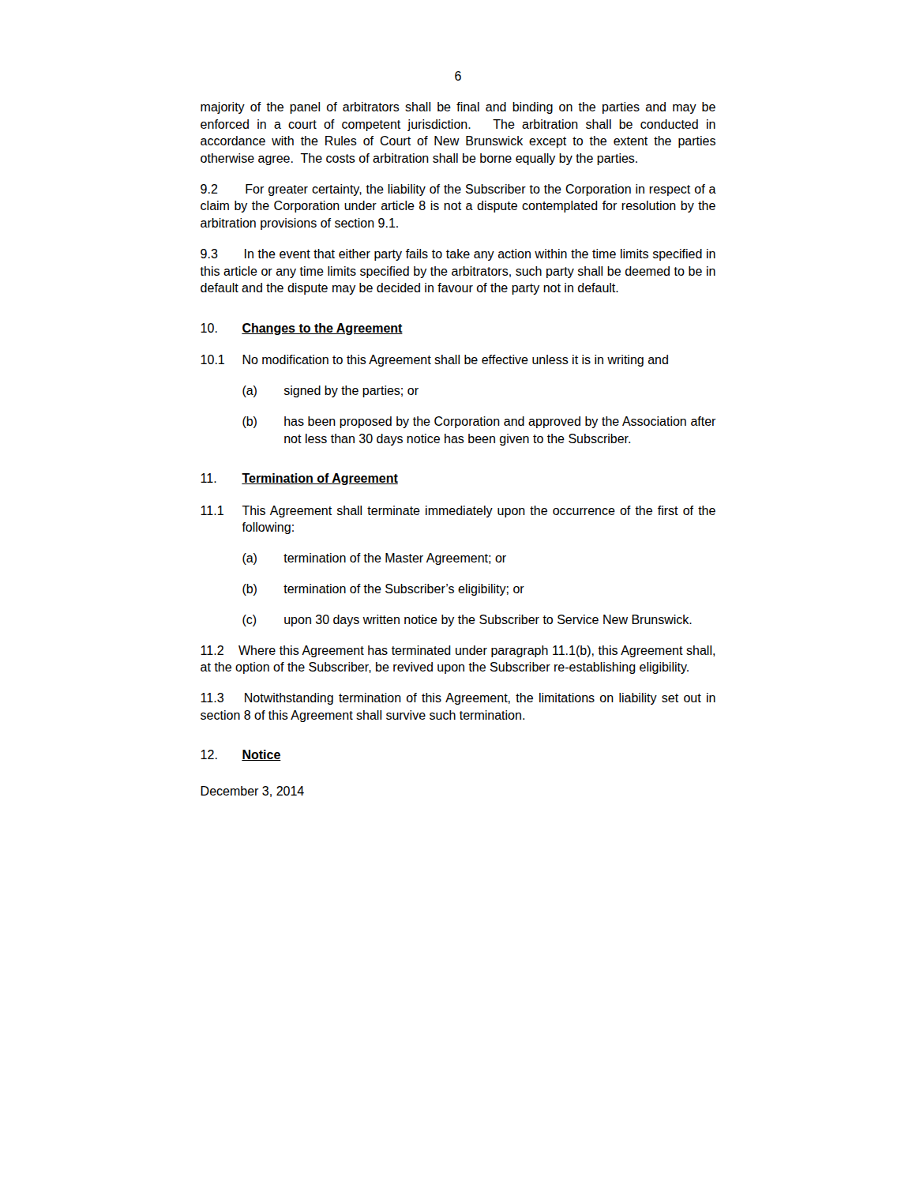6
majority of the panel of arbitrators shall be final and binding on the parties and may be enforced in a court of competent jurisdiction. The arbitration shall be conducted in accordance with the Rules of Court of New Brunswick except to the extent the parties otherwise agree. The costs of arbitration shall be borne equally by the parties.
9.2 For greater certainty, the liability of the Subscriber to the Corporation in respect of a claim by the Corporation under article 8 is not a dispute contemplated for resolution by the arbitration provisions of section 9.1.
9.3 In the event that either party fails to take any action within the time limits specified in this article or any time limits specified by the arbitrators, such party shall be deemed to be in default and the dispute may be decided in favour of the party not in default.
10. Changes to the Agreement
10.1 No modification to this Agreement shall be effective unless it is in writing and
(a) signed by the parties; or
(b) has been proposed by the Corporation and approved by the Association after not less than 30 days notice has been given to the Subscriber.
11. Termination of Agreement
11.1 This Agreement shall terminate immediately upon the occurrence of the first of the following:
(a) termination of the Master Agreement; or
(b) termination of the Subscriber’s eligibility; or
(c) upon 30 days written notice by the Subscriber to Service New Brunswick.
11.2 Where this Agreement has terminated under paragraph 11.1(b), this Agreement shall, at the option of the Subscriber, be revived upon the Subscriber re-establishing eligibility.
11.3 Notwithstanding termination of this Agreement, the limitations on liability set out in section 8 of this Agreement shall survive such termination.
12. Notice
December 3, 2014